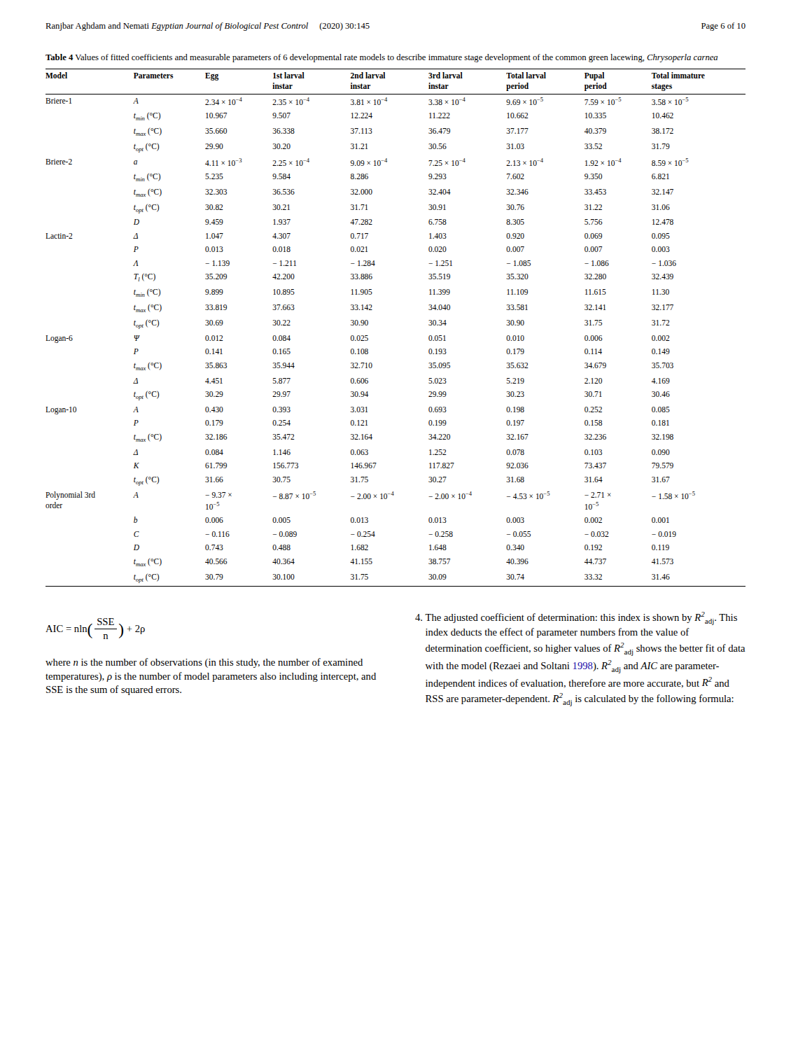Ranjbar Aghdam and Nemati Egyptian Journal of Biological Pest Control (2020) 30:145
Page 6 of 10
Table 4 Values of fitted coefficients and measurable parameters of 6 developmental rate models to describe immature stage development of the common green lacewing, Chrysoperla carnea
| Model | Parameters | Egg | 1st larval instar | 2nd larval instar | 3rd larval instar | Total larval period | Pupal period | Total immature stages |
| --- | --- | --- | --- | --- | --- | --- | --- | --- |
| Briere-1 | A | 2.34 × 10 −4 | 2.35 × 10 −4 | 3.81 × 10 −4 | 3.38 × 10 −4 | 9.69 × 10 −5 | 7.59 × 10 −5 | 3.58 × 10 −5 |
| | t min (°C) | 10.967 | 9.507 | 12.224 | 11.222 | 10.662 | 10.335 | 10.462 |
| | t max (°C) | 35.660 | 36.338 | 37.113 | 36.479 | 37.177 | 40.379 | 38.172 |
| | t opt (°C) | 29.90 | 30.20 | 31.21 | 30.56 | 31.03 | 33.52 | 31.79 |
| Briere-2 | a | 4.11 × 10 −3 | 2.25 × 10 −4 | 9.09 × 10 −4 | 7.25 × 10 −4 | 2.13 × 10 −4 | 1.92 × 10 −4 | 8.59 × 10 −5 |
| | t min (°C) | 5.235 | 9.584 | 8.286 | 9.293 | 7.602 | 9.350 | 6.821 |
| | t max (°C) | 32.303 | 36.536 | 32.000 | 32.404 | 32.346 | 33.453 | 32.147 |
| | t opt (°C) | 30.82 | 30.21 | 31.71 | 30.91 | 30.76 | 31.22 | 31.06 |
| | D | 9.459 | 1.937 | 47.282 | 6.758 | 8.305 | 5.756 | 12.478 |
| Lactin-2 | Δ | 1.047 | 4.307 | 0.717 | 1.403 | 0.920 | 0.069 | 0.095 |
| | P | 0.013 | 0.018 | 0.021 | 0.020 | 0.007 | 0.007 | 0.003 |
| | Λ | − 1.139 | − 1.211 | − 1.284 | − 1.251 | − 1.085 | − 1.086 | − 1.036 |
| | T l (°C) | 35.209 | 42.200 | 33.886 | 35.519 | 35.320 | 32.280 | 32.439 |
| | t min (°C) | 9.899 | 10.895 | 11.905 | 11.399 | 11.109 | 11.615 | 11.30 |
| | t max (°C) | 33.819 | 37.663 | 33.142 | 34.040 | 33.581 | 32.141 | 32.177 |
| | t opt (°C) | 30.69 | 30.22 | 30.90 | 30.34 | 30.90 | 31.75 | 31.72 |
| Logan-6 | Ψ | 0.012 | 0.084 | 0.025 | 0.051 | 0.010 | 0.006 | 0.002 |
| | P | 0.141 | 0.165 | 0.108 | 0.193 | 0.179 | 0.114 | 0.149 |
| | t max (°C) | 35.863 | 35.944 | 32.710 | 35.095 | 35.632 | 34.679 | 35.703 |
| | Δ | 4.451 | 5.877 | 0.606 | 5.023 | 5.219 | 2.120 | 4.169 |
| | t opt (°C) | 30.29 | 29.97 | 30.94 | 29.99 | 30.23 | 30.71 | 30.46 |
| Logan-10 | A | 0.430 | 0.393 | 3.031 | 0.693 | 0.198 | 0.252 | 0.085 |
| | P | 0.179 | 0.254 | 0.121 | 0.199 | 0.197 | 0.158 | 0.181 |
| | t max (°C) | 32.186 | 35.472 | 32.164 | 34.220 | 32.167 | 32.236 | 32.198 |
| | Δ | 0.084 | 1.146 | 0.063 | 1.252 | 0.078 | 0.103 | 0.090 |
| | K | 61.799 | 156.773 | 146.967 | 117.827 | 92.036 | 73.437 | 79.579 |
| | t opt (°C) | 31.66 | 30.75 | 31.75 | 30.27 | 31.68 | 31.64 | 31.67 |
| Polynomial 3rd order | A | − 9.37 × 10 −5 | − 8.87 × 10 −5 | − 2.00 × 10 −4 | − 2.00 × 10 −4 | − 4.53 × 10 −5 | − 2.71 × 10 −5 | − 1.58 × 10 −5 |
| | b | 0.006 | 0.005 | 0.013 | 0.013 | 0.003 | 0.002 | 0.001 |
| | C | − 0.116 | − 0.089 | − 0.254 | − 0.258 | − 0.055 | − 0.032 | − 0.019 |
| | D | 0.743 | 0.488 | 1.682 | 1.648 | 0.340 | 0.192 | 0.119 |
| | t max (°C) | 40.566 | 40.364 | 41.155 | 38.757 | 40.396 | 44.737 | 41.573 |
| | t opt (°C) | 30.79 | 30.100 | 31.75 | 30.09 | 30.74 | 33.32 | 31.46 |
AIC = nln(SSE n) + 2ρ
where n is the number of observations (in this study, the number of examined temperatures), ρ is the number of model parameters also including intercept, and SSE is the sum of squared errors.
The adjusted coefficient of determination: this index is shown by R2 adj. This index deducts the effect of parameter numbers from the value of determination coefficient, so higher values of R2 adj shows the better fit of data with the model (Rezaei and Soltani 1998). R2 adj and AIC are parameter-independent indices of evaluation, therefore are more accurate, but R2 and RSS are parameter-dependent. R2 adj is calculated by the following formula: